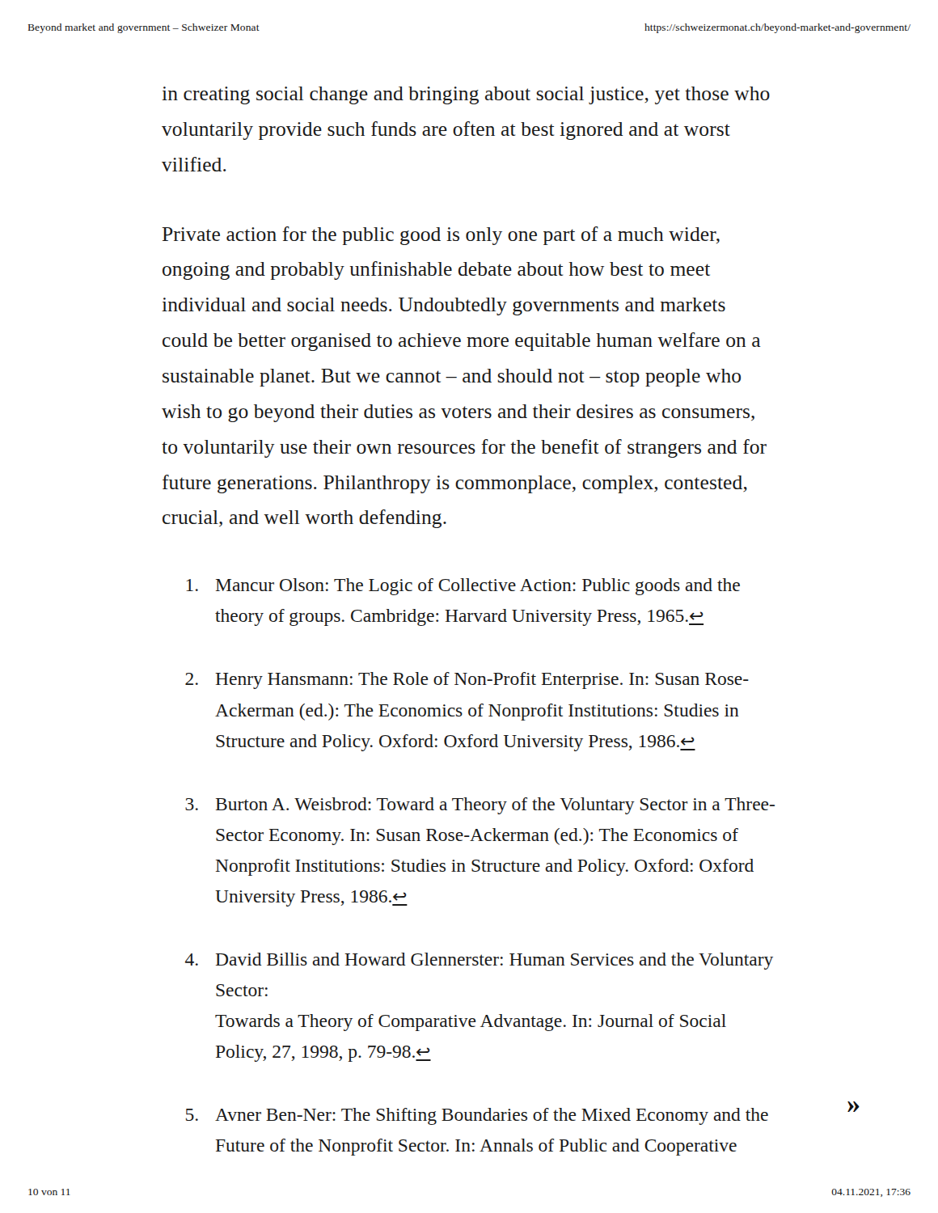Beyond market and government – Schweizer Monat
https://schweizermonat.ch/beyond-market-and-government/
in creating social change and bringing about social justice, yet those who voluntarily provide such funds are often at best ignored and at worst vilified.
Private action for the public good is only one part of a much wider, ongoing and probably unfinishable debate about how best to meet individual and social needs. Undoubtedly governments and markets could be better organised to achieve more equitable human welfare on a sustainable planet. But we cannot – and should not – stop people who wish to go beyond their duties as voters and their desires as consumers, to voluntarily use their own resources for the benefit of strangers and for future generations. Philanthropy is commonplace, complex, contested, crucial, and well worth defending.
Mancur Olson: The Logic of Collective Action: Public goods and the theory of groups. Cambridge: Harvard University Press, 1965.↩
Henry Hansmann: The Role of Non-Profit Enterprise. In: Susan Rose-Ackerman (ed.): The Economics of Nonprofit Institutions: Studies in Structure and Policy. Oxford: Oxford University Press, 1986.↩
Burton A. Weisbrod: Toward a Theory of the Voluntary Sector in a Three-Sector Economy. In: Susan Rose-Ackerman (ed.): The Economics of Nonprofit Institutions: Studies in Structure and Policy. Oxford: Oxford University Press, 1986.↩
David Billis and Howard Glennerster: Human Services and the Voluntary Sector:
Towards a Theory of Comparative Advantage. In: Journal of Social Policy, 27, 1998, p. 79-98.↩
Avner Ben-Ner: The Shifting Boundaries of the Mixed Economy and the Future of the Nonprofit Sector. In: Annals of Public and Cooperative
»
10 von 11
04.11.2021, 17:36